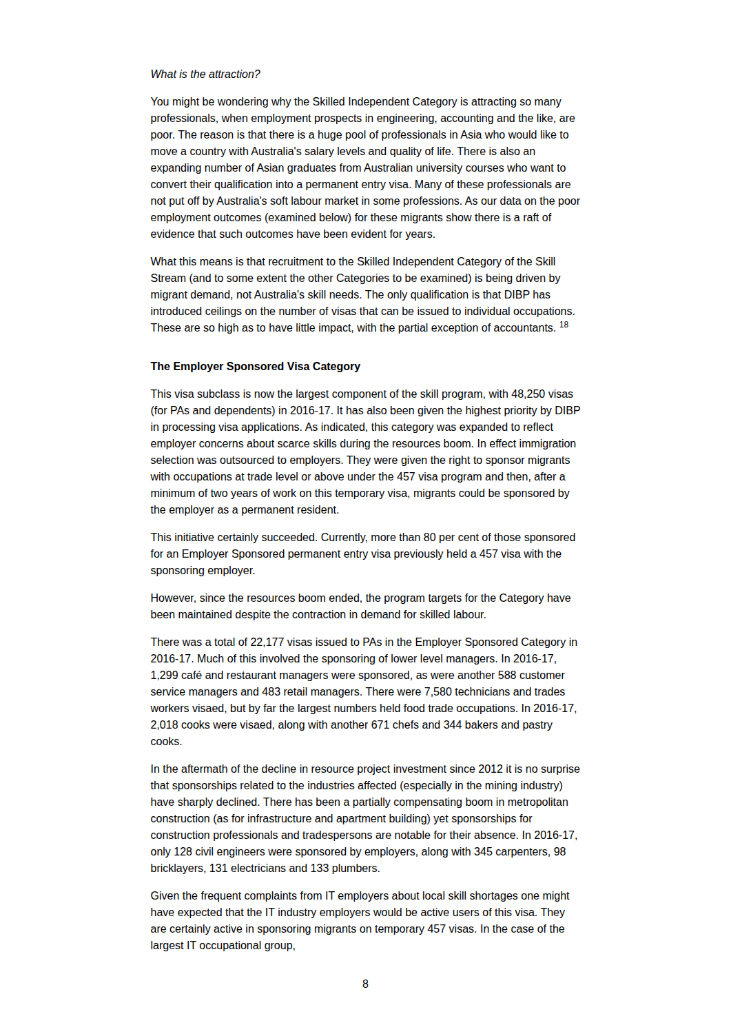What is the attraction?
You might be wondering why the Skilled Independent Category is attracting so many professionals, when employment prospects in engineering, accounting and the like, are poor. The reason is that there is a huge pool of professionals in Asia who would like to move a country with Australia's salary levels and quality of life. There is also an expanding number of Asian graduates from Australian university courses who want to convert their qualification into a permanent entry visa. Many of these professionals are not put off by Australia's soft labour market in some professions. As our data on the poor employment outcomes (examined below) for these migrants show there is a raft of evidence that such outcomes have been evident for years.
What this means is that recruitment to the Skilled Independent Category of the Skill Stream (and to some extent the other Categories to be examined) is being driven by migrant demand, not Australia's skill needs. The only qualification is that DIBP has introduced ceilings on the number of visas that can be issued to individual occupations. These are so high as to have little impact, with the partial exception of accountants. 18
The Employer Sponsored Visa Category
This visa subclass is now the largest component of the skill program, with 48,250 visas (for PAs and dependents) in 2016-17. It has also been given the highest priority by DIBP in processing visa applications. As indicated, this category was expanded to reflect employer concerns about scarce skills during the resources boom. In effect immigration selection was outsourced to employers. They were given the right to sponsor migrants with occupations at trade level or above under the 457 visa program and then, after a minimum of two years of work on this temporary visa, migrants could be sponsored by the employer as a permanent resident.
This initiative certainly succeeded. Currently, more than 80 per cent of those sponsored for an Employer Sponsored permanent entry visa previously held a 457 visa with the sponsoring employer.
However, since the resources boom ended, the program targets for the Category have been maintained despite the contraction in demand for skilled labour.
There was a total of 22,177 visas issued to PAs in the Employer Sponsored Category in 2016-17. Much of this involved the sponsoring of lower level managers. In 2016-17, 1,299 café and restaurant managers were sponsored, as were another 588 customer service managers and 483 retail managers. There were 7,580 technicians and trades workers visaed, but by far the largest numbers held food trade occupations. In 2016-17, 2,018 cooks were visaed, along with another 671 chefs and 344 bakers and pastry cooks.
In the aftermath of the decline in resource project investment since 2012 it is no surprise that sponsorships related to the industries affected (especially in the mining industry) have sharply declined. There has been a partially compensating boom in metropolitan construction (as for infrastructure and apartment building) yet sponsorships for construction professionals and tradespersons are notable for their absence. In 2016-17, only 128 civil engineers were sponsored by employers, along with 345 carpenters, 98 bricklayers, 131 electricians and 133 plumbers.
Given the frequent complaints from IT employers about local skill shortages one might have expected that the IT industry employers would be active users of this visa. They are certainly active in sponsoring migrants on temporary 457 visas. In the case of the largest IT occupational group,
8